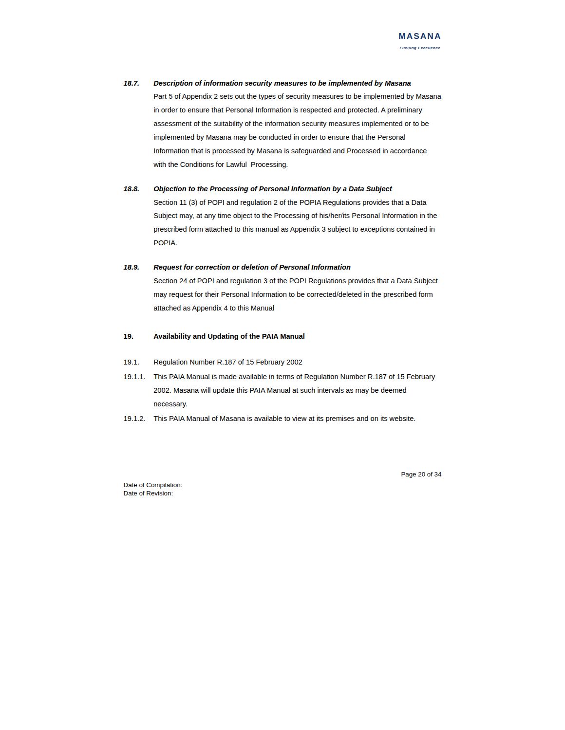MASANA
Fuelling Excellence
18.7.
Description of information security measures to be implemented by Masana
Part 5 of Appendix 2 sets out the types of security measures to be implemented by Masana in order to ensure that Personal Information is respected and protected. A preliminary assessment of the suitability of the information security measures implemented or to be implemented by Masana may be conducted in order to ensure that the Personal Information that is processed by Masana is safeguarded and Processed in accordance with the Conditions for Lawful Processing.
18.8.
Objection to the Processing of Personal Information by a Data Subject
Section 11 (3) of POPI and regulation 2 of the POPIA Regulations provides that a Data Subject may, at any time object to the Processing of his/her/its Personal Information in the prescribed form attached to this manual as Appendix 3 subject to exceptions contained in POPIA.
18.9.
Request for correction or deletion of Personal Information
Section 24 of POPI and regulation 3 of the POPI Regulations provides that a Data Subject may request for their Personal Information to be corrected/deleted in the prescribed form attached as Appendix 4 to this Manual
19.
Availability and Updating of the PAIA Manual
19.1.
Regulation Number R.187 of 15 February 2002
19.1.1.
This PAIA Manual is made available in terms of Regulation Number R.187 of 15 February 2002. Masana will update this PAIA Manual at such intervals as may be deemed necessary.
19.1.2.
This PAIA Manual of Masana is available to view at its premises and on its website.
Page 20 of 34
Date of Compilation:
Date of Revision: